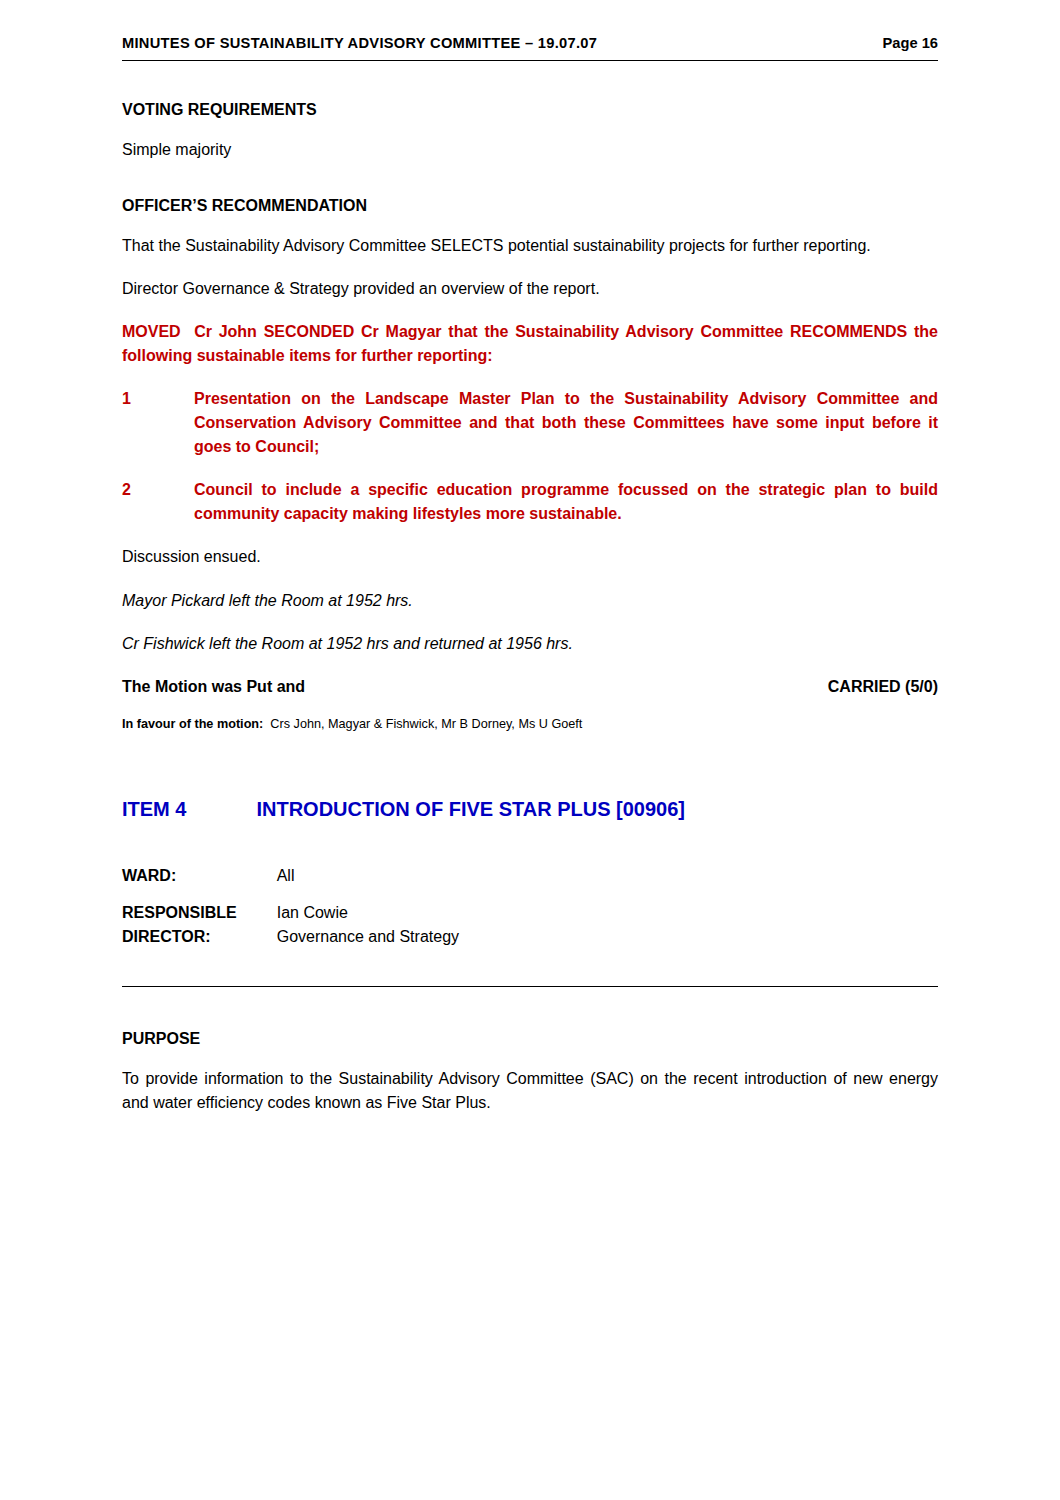MINUTES OF SUSTAINABILITY ADVISORY COMMITTEE – 19.07.07 Page 16
VOTING REQUIREMENTS
Simple majority
OFFICER’S RECOMMENDATION
That the Sustainability Advisory Committee SELECTS potential sustainability projects for further reporting.
Director Governance & Strategy provided an overview of the report.
MOVED Cr John SECONDED Cr Magyar that the Sustainability Advisory Committee RECOMMENDS the following sustainable items for further reporting:
Presentation on the Landscape Master Plan to the Sustainability Advisory Committee and Conservation Advisory Committee and that both these Committees have some input before it goes to Council;
Council to include a specific education programme focussed on the strategic plan to build community capacity making lifestyles more sustainable.
Discussion ensued.
Mayor Pickard left the Room at 1952 hrs.
Cr Fishwick left the Room at 1952 hrs and returned at 1956 hrs.
The Motion was Put and CARRIED (5/0)
In favour of the motion: Crs John, Magyar & Fishwick, Mr B Dorney, Ms U Goeft
ITEM 4 INTRODUCTION OF FIVE STAR PLUS [00906]
| WARD: | All |
| RESPONSIBLE DIRECTOR: | Ian Cowie Governance and Strategy |
PURPOSE
To provide information to the Sustainability Advisory Committee (SAC) on the recent introduction of new energy and water efficiency codes known as Five Star Plus.